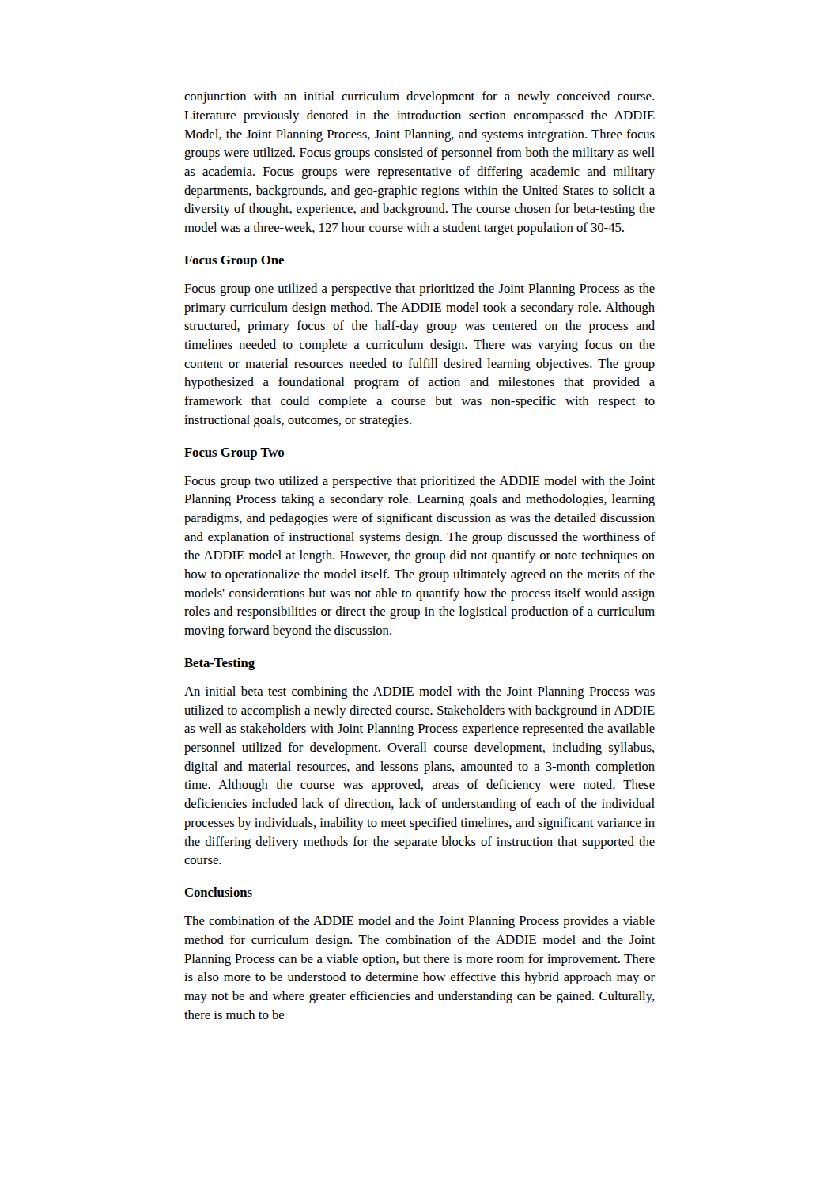conjunction with an initial curriculum development for a newly conceived course. Literature previously denoted in the introduction section encompassed the ADDIE Model, the Joint Planning Process, Joint Planning, and systems integration. Three focus groups were utilized. Focus groups consisted of personnel from both the military as well as academia. Focus groups were representative of differing academic and military departments, backgrounds, and geo-graphic regions within the United States to solicit a diversity of thought, experience, and background. The course chosen for beta-testing the model was a three-week, 127 hour course with a student target population of 30-45.
Focus Group One
Focus group one utilized a perspective that prioritized the Joint Planning Process as the primary curriculum design method. The ADDIE model took a secondary role. Although structured, primary focus of the half-day group was centered on the process and timelines needed to complete a curriculum design. There was varying focus on the content or material resources needed to fulfill desired learning objectives. The group hypothesized a foundational program of action and milestones that provided a framework that could complete a course but was non-specific with respect to instructional goals, outcomes, or strategies.
Focus Group Two
Focus group two utilized a perspective that prioritized the ADDIE model with the Joint Planning Process taking a secondary role. Learning goals and methodologies, learning paradigms, and pedagogies were of significant discussion as was the detailed discussion and explanation of instructional systems design. The group discussed the worthiness of the ADDIE model at length. However, the group did not quantify or note techniques on how to operationalize the model itself. The group ultimately agreed on the merits of the models' considerations but was not able to quantify how the process itself would assign roles and responsibilities or direct the group in the logistical production of a curriculum moving forward beyond the discussion.
Beta-Testing
An initial beta test combining the ADDIE model with the Joint Planning Process was utilized to accomplish a newly directed course. Stakeholders with background in ADDIE as well as stakeholders with Joint Planning Process experience represented the available personnel utilized for development. Overall course development, including syllabus, digital and material resources, and lessons plans, amounted to a 3-month completion time. Although the course was approved, areas of deficiency were noted. These deficiencies included lack of direction, lack of understanding of each of the individual processes by individuals, inability to meet specified timelines, and significant variance in the differing delivery methods for the separate blocks of instruction that supported the course.
Conclusions
The combination of the ADDIE model and the Joint Planning Process provides a viable method for curriculum design. The combination of the ADDIE model and the Joint Planning Process can be a viable option, but there is more room for improvement. There is also more to be understood to determine how effective this hybrid approach may or may not be and where greater efficiencies and understanding can be gained. Culturally, there is much to be